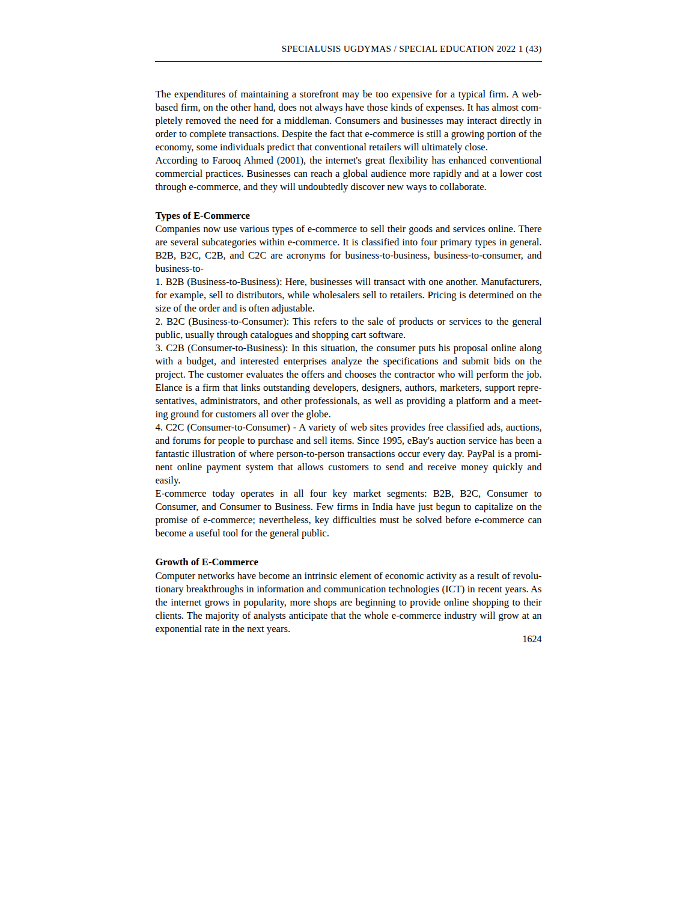SPECIALUSIS UGDYMAS / SPECIAL EDUCATION 2022 1 (43)
The expenditures of maintaining a storefront may be too expensive for a typical firm. A web-based firm, on the other hand, does not always have those kinds of expenses. It has almost completely removed the need for a middleman. Consumers and businesses may interact directly in order to complete transactions. Despite the fact that e-commerce is still a growing portion of the economy, some individuals predict that conventional retailers will ultimately close.
According to Farooq Ahmed (2001), the internet's great flexibility has enhanced conventional commercial practices. Businesses can reach a global audience more rapidly and at a lower cost through e-commerce, and they will undoubtedly discover new ways to collaborate.
Types of E-Commerce
Companies now use various types of e-commerce to sell their goods and services online. There are several subcategories within e-commerce. It is classified into four primary types in general. B2B, B2C, C2B, and C2C are acronyms for business-to-business, business-to-consumer, and business-to-
1. B2B (Business-to-Business): Here, businesses will transact with one another. Manufacturers, for example, sell to distributors, while wholesalers sell to retailers. Pricing is determined on the size of the order and is often adjustable.
2. B2C (Business-to-Consumer): This refers to the sale of products or services to the general public, usually through catalogues and shopping cart software.
3. C2B (Consumer-to-Business): In this situation, the consumer puts his proposal online along with a budget, and interested enterprises analyze the specifications and submit bids on the project. The customer evaluates the offers and chooses the contractor who will perform the job. Elance is a firm that links outstanding developers, designers, authors, marketers, support representatives, administrators, and other professionals, as well as providing a platform and a meeting ground for customers all over the globe.
4. C2C (Consumer-to-Consumer) - A variety of web sites provides free classified ads, auctions, and forums for people to purchase and sell items. Since 1995, eBay's auction service has been a fantastic illustration of where person-to-person transactions occur every day. PayPal is a prominent online payment system that allows customers to send and receive money quickly and easily.
E-commerce today operates in all four key market segments: B2B, B2C, Consumer to Consumer, and Consumer to Business. Few firms in India have just begun to capitalize on the promise of e-commerce; nevertheless, key difficulties must be solved before e-commerce can become a useful tool for the general public.
Growth of E-Commerce
Computer networks have become an intrinsic element of economic activity as a result of revolutionary breakthroughs in information and communication technologies (ICT) in recent years. As the internet grows in popularity, more shops are beginning to provide online shopping to their clients. The majority of analysts anticipate that the whole e-commerce industry will grow at an exponential rate in the next years.
1624